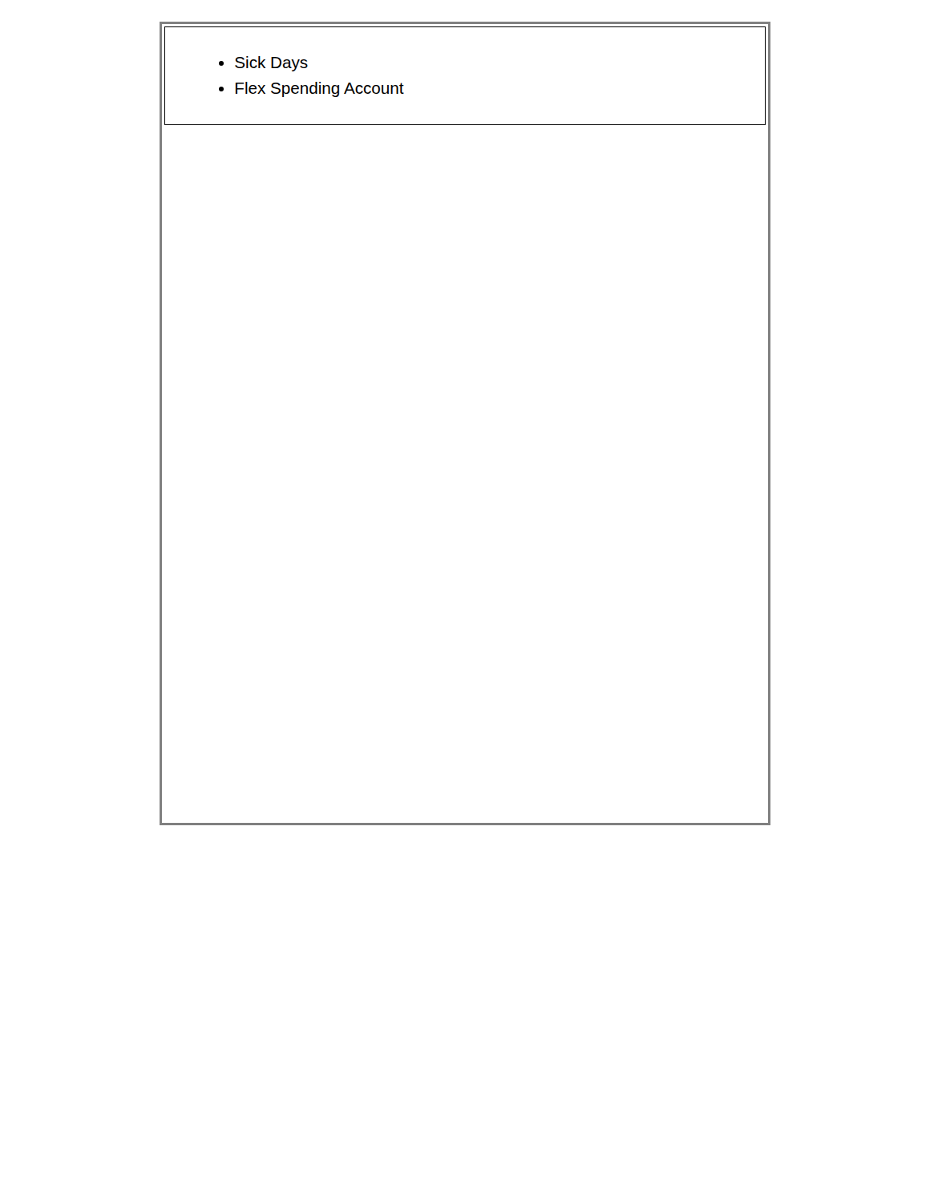Sick Days
Flex Spending Account